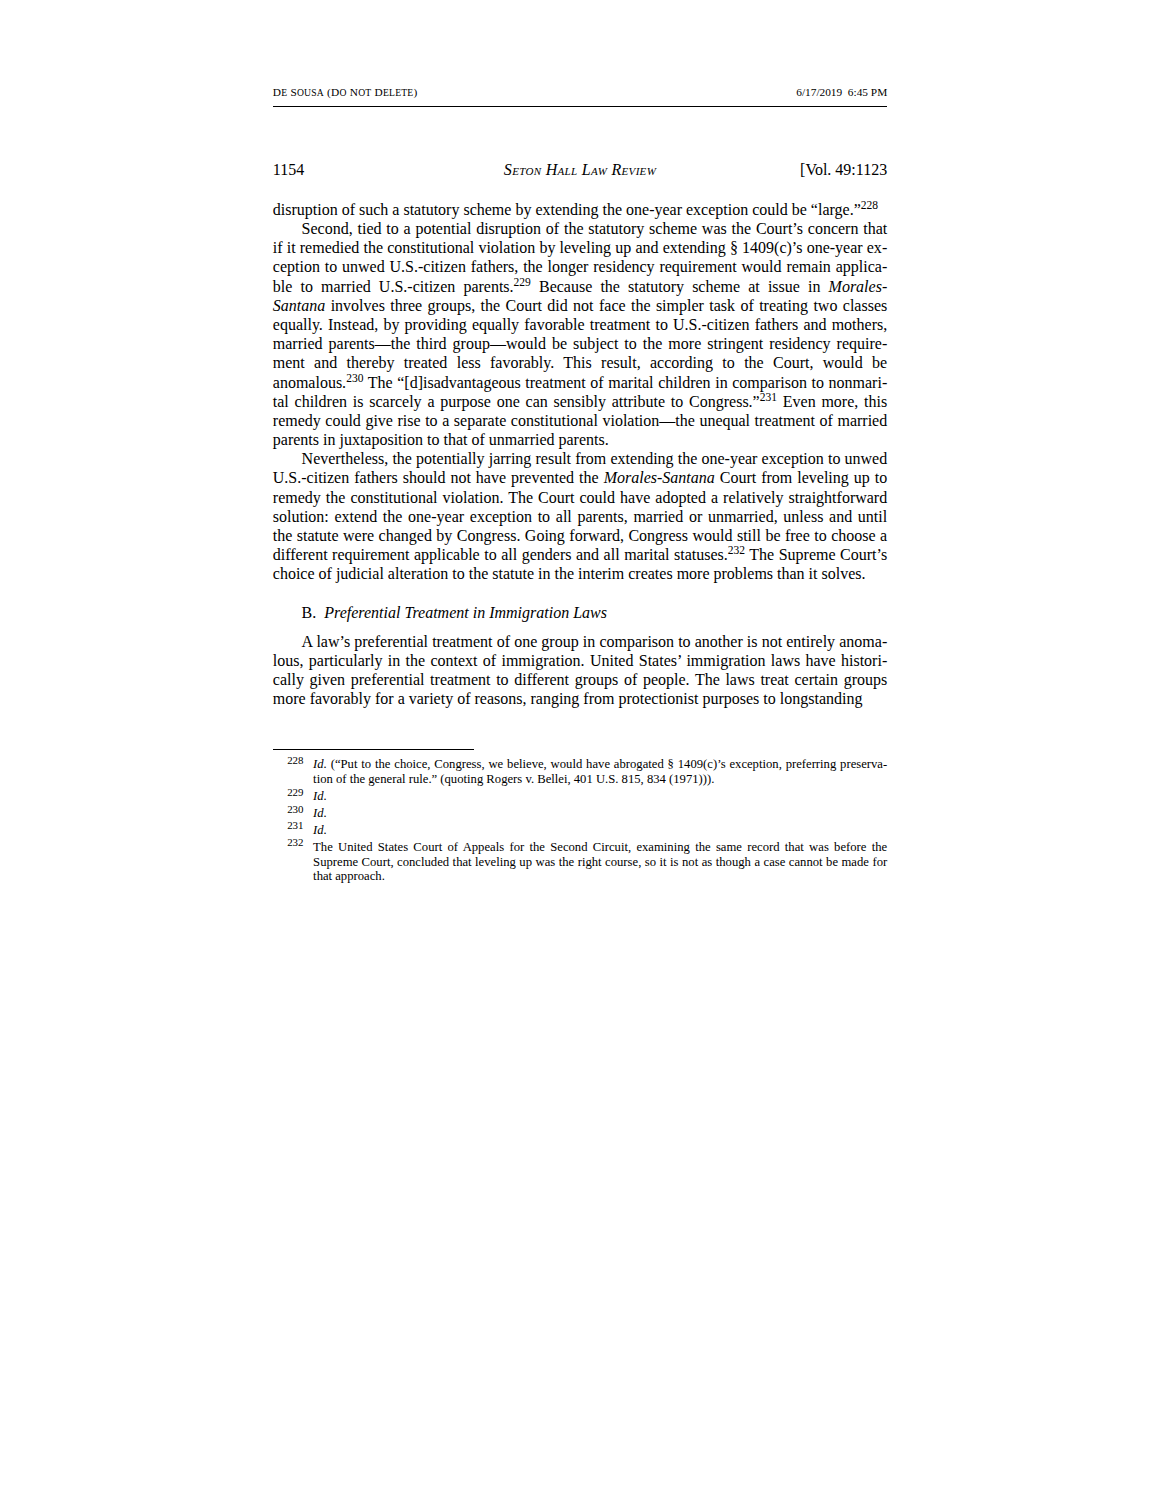DE SOUSA (DO NOT DELETE) 6/17/2019 6:45 PM
1154
Seton Hall Law Review
[Vol. 49:1123
disruption of such a statutory scheme by extending the one-year exception could be “large.”228
Second, tied to a potential disruption of the statutory scheme was the Court’s concern that if it remedied the constitutional violation by leveling up and extending § 1409(c)’s one-year exception to unwed U.S.-citizen fathers, the longer residency requirement would remain applicable to married U.S.-citizen parents.229 Because the statutory scheme at issue in Morales-Santana involves three groups, the Court did not face the simpler task of treating two classes equally. Instead, by providing equally favorable treatment to U.S.-citizen fathers and mothers, married parents—the third group—would be subject to the more stringent residency requirement and thereby treated less favorably. This result, according to the Court, would be anomalous.230 The “[d]isadvantageous treatment of marital children in comparison to nonmarital children is scarcely a purpose one can sensibly attribute to Congress.”231 Even more, this remedy could give rise to a separate constitutional violation—the unequal treatment of married parents in juxtaposition to that of unmarried parents.
Nevertheless, the potentially jarring result from extending the one-year exception to unwed U.S.-citizen fathers should not have prevented the Morales-Santana Court from leveling up to remedy the constitutional violation. The Court could have adopted a relatively straightforward solution: extend the one-year exception to all parents, married or unmarried, unless and until the statute were changed by Congress. Going forward, Congress would still be free to choose a different requirement applicable to all genders and all marital statuses.232 The Supreme Court’s choice of judicial alteration to the statute in the interim creates more problems than it solves.
B. Preferential Treatment in Immigration Laws
A law’s preferential treatment of one group in comparison to another is not entirely anomalous, particularly in the context of immigration. United States’ immigration laws have historically given preferential treatment to different groups of people. The laws treat certain groups more favorably for a variety of reasons, ranging from protectionist purposes to longstanding
228
Id. (“Put to the choice, Congress, we believe, would have abrogated § 1409(c)’s exception, preferring preservation of the general rule.” (quoting Rogers v. Bellei, 401 U.S. 815, 834 (1971))).
229
Id.
230
Id.
231
Id.
232
The United States Court of Appeals for the Second Circuit, examining the same record that was before the Supreme Court, concluded that leveling up was the right course, so it is not as though a case cannot be made for that approach.